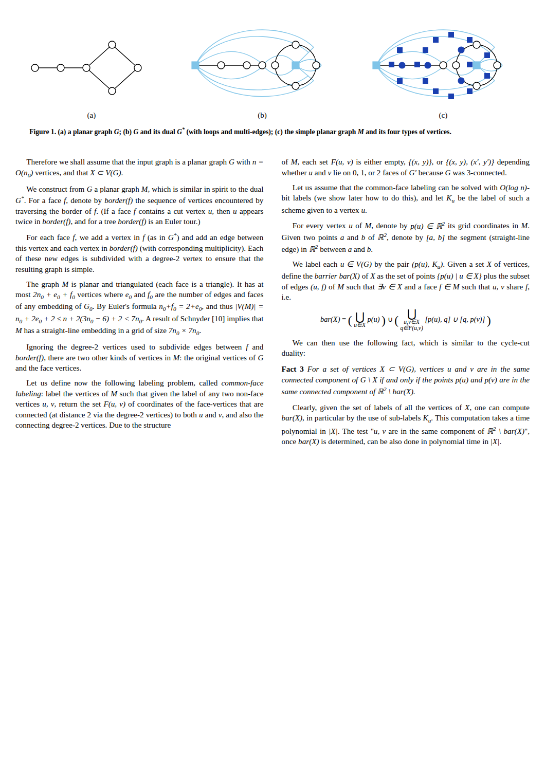(a)
(b)
(c)
Figure 1. (a) a planar graph G; (b) G and its dual G* (with loops and multi-edges); (c) the simple planar graph M and its four types of vertices.
Therefore we shall assume that the input graph is a planar graph G with n = O(n0) vertices, and that X ⊂ V(G).
We construct from G a planar graph M, which is similar in spirit to the dual G*. For a face f, denote by border(f) the sequence of vertices encountered by traversing the border of f. (If a face f contains a cut vertex u, then u appears twice in border(f), and for a tree border(f) is an Euler tour.)
For each face f, we add a vertex in f (as in G*) and add an edge between this vertex and each vertex in border(f) (with corresponding multiplicity). Each of these new edges is subdivided with a degree-2 vertex to ensure that the resulting graph is simple.
The graph M is planar and triangulated (each face is a triangle). It has at most 2n0 + e0 + f0 vertices where e0 and f0 are the number of edges and faces of any embedding of G0. By Euler's formula n0+f0 = 2+e0, and thus |V(M)| = n0 + 2e0 + 2 ≤ n + 2(3n0 − 6) + 2 < 7n0. A result of Schnyder [10] implies that M has a straight-line embedding in a grid of size 7n0 × 7n0.
Ignoring the degree-2 vertices used to subdivide edges between f and border(f), there are two other kinds of vertices in M: the original vertices of G and the face vertices.
Let us define now the following labeling problem, called common-face labeling: label the vertices of M such that given the label of any two non-face vertices u, v, return the set F(u, v) of coordinates of the face-vertices that are connected (at distance 2 via the degree-2 vertices) to both u and v, and also the connecting degree-2 vertices. Due to the structure
of M, each set F(u, v) is either empty, {(x, y)}, or {(x, y), (x′, y′)} depending whether u and v lie on 0, 1, or 2 faces of G′ because G was 3-connected.
Let us assume that the common-face labeling can be solved with O(log n)-bit labels (we show later how to do this), and let Ku be the label of such a scheme given to a vertex u.
For every vertex u of M, denote by p(u) ∈ ℝ2 its grid coordinates in M. Given two points a and b of ℝ2, denote by [a, b] the segment (straight-line edge) in ℝ2 between a and b.
We label each u ∈ V(G) by the pair (p(u), Ku). Given a set X of vertices, define the barrier bar(X) of X as the set of points {p(u) | u ∈ X} plus the subset of edges (u, f) of M such that ∃v ∈ X and a face f ∈ M such that u, v share f, i.e.
bar(X) = ( ⋃
u∈X p(u) ) ∪ ( ⋃
u,v∈X
q∈F(u,v) [p(u), q] ∪ [q, p(v)] )
We can then use the following fact, which is similar to the cycle-cut duality:
Fact 3 For a set of vertices X ⊂ V(G), vertices u and v are in the same connected component of G \ X if and only if the points p(u) and p(v) are in the same connected component of ℝ2 \ bar(X).
Clearly, given the set of labels of all the vertices of X, one can compute bar(X), in particular by the use of sub-labels Ku. This computation takes a time polynomial in |X|. The test "u, v are in the same component of ℝ2 \ bar(X)", once bar(X) is determined, can be also done in polynomial time in |X|.